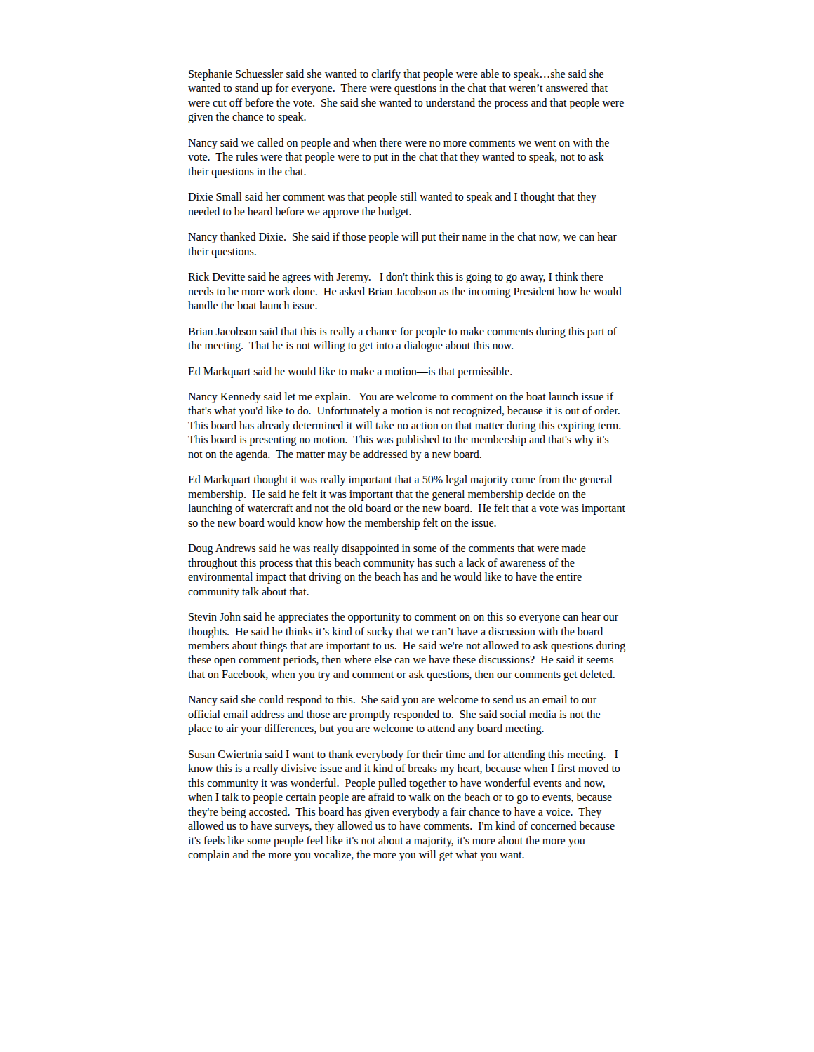Stephanie Schuessler said she wanted to clarify that people were able to speak…she said she wanted to stand up for everyone. There were questions in the chat that weren’t answered that were cut off before the vote. She said she wanted to understand the process and that people were given the chance to speak.
Nancy said we called on people and when there were no more comments we went on with the vote. The rules were that people were to put in the chat that they wanted to speak, not to ask their questions in the chat.
Dixie Small said her comment was that people still wanted to speak and I thought that they needed to be heard before we approve the budget.
Nancy thanked Dixie. She said if those people will put their name in the chat now, we can hear their questions.
Rick Devitte said he agrees with Jeremy. I don't think this is going to go away, I think there needs to be more work done. He asked Brian Jacobson as the incoming President how he would handle the boat launch issue.
Brian Jacobson said that this is really a chance for people to make comments during this part of the meeting. That he is not willing to get into a dialogue about this now.
Ed Markquart said he would like to make a motion—is that permissible.
Nancy Kennedy said let me explain. You are welcome to comment on the boat launch issue if that's what you'd like to do. Unfortunately a motion is not recognized, because it is out of order. This board has already determined it will take no action on that matter during this expiring term. This board is presenting no motion. This was published to the membership and that's why it's not on the agenda. The matter may be addressed by a new board.
Ed Markquart thought it was really important that a 50% legal majority come from the general membership. He said he felt it was important that the general membership decide on the launching of watercraft and not the old board or the new board. He felt that a vote was important so the new board would know how the membership felt on the issue.
Doug Andrews said he was really disappointed in some of the comments that were made throughout this process that this beach community has such a lack of awareness of the environmental impact that driving on the beach has and he would like to have the entire community talk about that.
Stevin John said he appreciates the opportunity to comment on on this so everyone can hear our thoughts. He said he thinks it’s kind of sucky that we can’t have a discussion with the board members about things that are important to us. He said we're not allowed to ask questions during these open comment periods, then where else can we have these discussions? He said it seems that on Facebook, when you try and comment or ask questions, then our comments get deleted.
Nancy said she could respond to this. She said you are welcome to send us an email to our official email address and those are promptly responded to. She said social media is not the place to air your differences, but you are welcome to attend any board meeting.
Susan Cwiertnia said I want to thank everybody for their time and for attending this meeting. I know this is a really divisive issue and it kind of breaks my heart, because when I first moved to this community it was wonderful. People pulled together to have wonderful events and now, when I talk to people certain people are afraid to walk on the beach or to go to events, because they're being accosted. This board has given everybody a fair chance to have a voice. They allowed us to have surveys, they allowed us to have comments. I'm kind of concerned because it's feels like some people feel like it's not about a majority, it's more about the more you complain and the more you vocalize, the more you will get what you want.